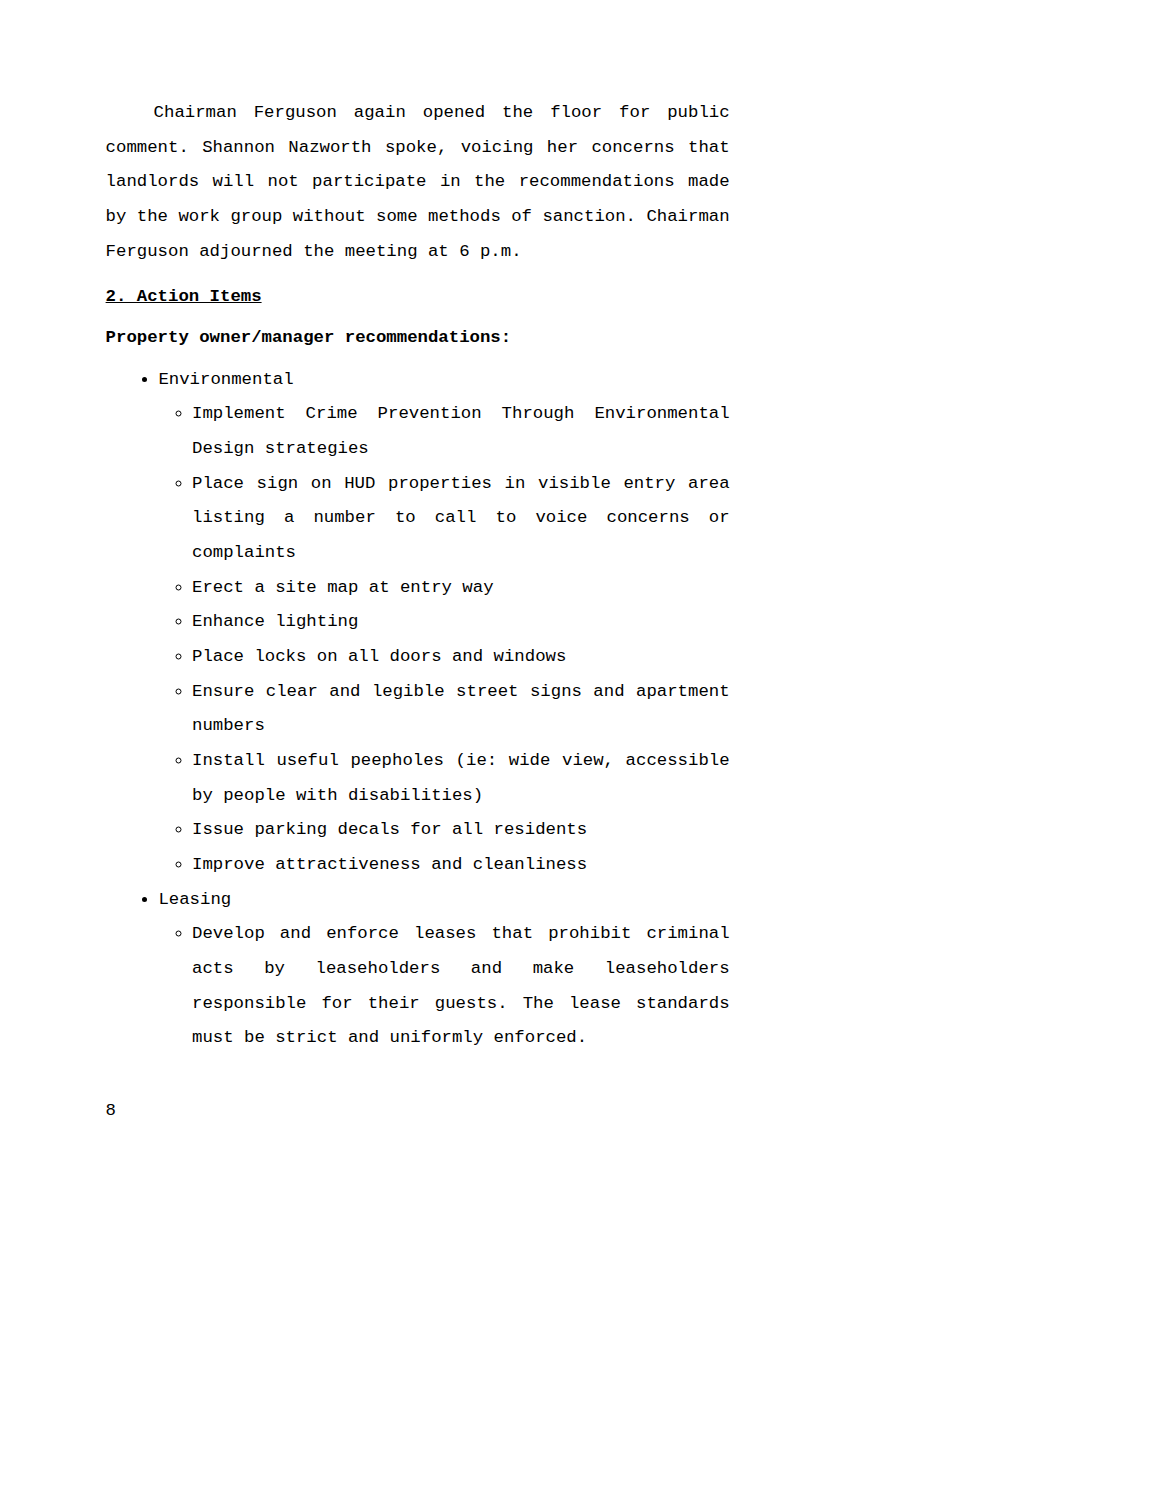Chairman Ferguson again opened the floor for public comment. Shannon Nazworth spoke, voicing her concerns that landlords will not participate in the recommendations made by the work group without some methods of sanction. Chairman Ferguson adjourned the meeting at 6 p.m.
2. Action Items
Property owner/manager recommendations:
Environmental
Implement Crime Prevention Through Environmental Design strategies
Place sign on HUD properties in visible entry area listing a number to call to voice concerns or complaints
Erect a site map at entry way
Enhance lighting
Place locks on all doors and windows
Ensure clear and legible street signs and apartment numbers
Install useful peepholes (ie: wide view, accessible by people with disabilities)
Issue parking decals for all residents
Improve attractiveness and cleanliness
Leasing
Develop and enforce leases that prohibit criminal acts by leaseholders and make leaseholders responsible for their guests. The lease standards must be strict and uniformly enforced.
8